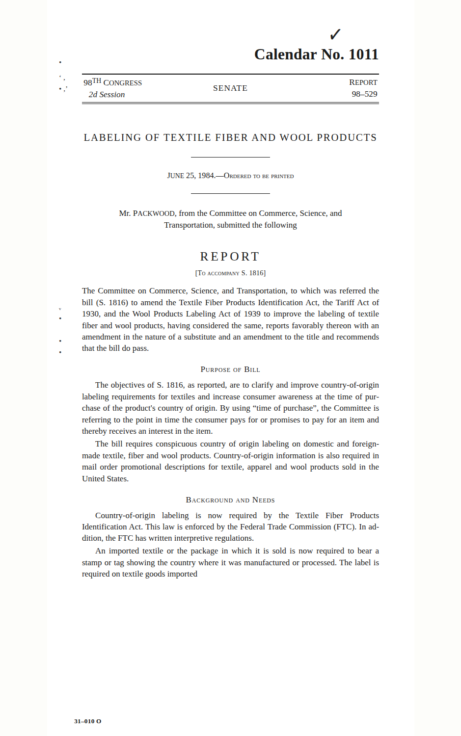✓
Calendar No. 1011
| 98 TH C ONGRESS 2d Session | SENATE | R EPORT 98–529 |
•
‘ ,
• ,’
Labeling of Textile Fiber and Wool Products
JUNE 25, 1984.—Ordered to be printed
Mr. PACKWOOD, from the Committee on Commerce, Science, and Transportation, submitted the following
REPORT
[To accompany S. 1816]
The Committee on Commerce, Science, and Transportation, to which was referred the bill (S. 1816) to amend the Textile Fiber Products Identification Act, the Tariff Act of 1930, and the Wool Products Labeling Act of 1939 to improve the labeling of textile fiber and wool products, having considered the same, reports favorably thereon with an amendment in the nature of a substitute and an amendment to the title and recommends that the bill do pass.
Purpose of Bill
The objectives of S. 1816, as reported, are to clarify and improve country-of-origin labeling requirements for textiles and increase consumer awareness at the time of purchase of the product's country of origin. By using “time of purchase”, the Committee is referring to the point in time the consumer pays for or promises to pay for an item and thereby receives an interest in the item.
The bill requires conspicuous country of origin labeling on domestic and foreign-made textile, fiber and wool products. Country-of-origin information is also required in mail order promotional descriptions for textile, apparel and wool products sold in the United States.
ᵥ
•
•
•
Background and Needs
Country-of-origin labeling is now required by the Textile Fiber Products Identification Act. This law is enforced by the Federal Trade Commission (FTC). In addition, the FTC has written interpretive regulations.
An imported textile or the package in which it is sold is now required to bear a stamp or tag showing the country where it was manufactured or processed. The label is required on textile goods imported
31–010 O